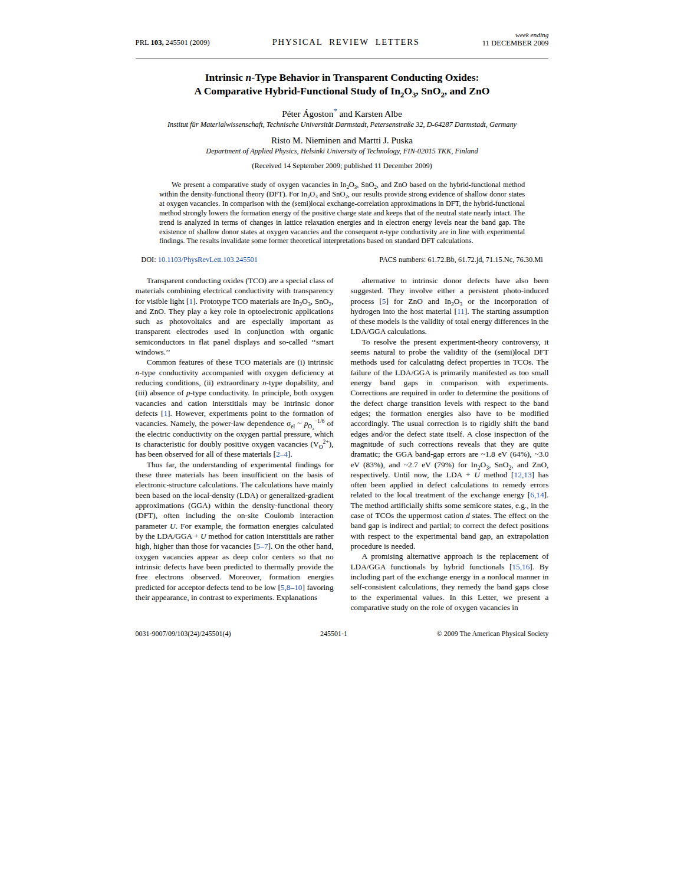PRL 103, 245501 (2009)
PHYSICAL REVIEW LETTERS
week ending
11 DECEMBER 2009
Intrinsic n-Type Behavior in Transparent Conducting Oxides:
A Comparative Hybrid-Functional Study of In2O3, SnO2, and ZnO
Péter Ágoston* and Karsten Albe
Institut für Materialwissenschaft, Technische Universität Darmstadt, Petersenstraße 32, D-64287 Darmstadt, Germany
Risto M. Nieminen and Martti J. Puska
Department of Applied Physics, Helsinki University of Technology, FIN-02015 TKK, Finland
(Received 14 September 2009; published 11 December 2009)
We present a comparative study of oxygen vacancies in In2O3, SnO2, and ZnO based on the hybrid-functional method within the density-functional theory (DFT). For In2O3 and SnO2, our results provide strong evidence of shallow donor states at oxygen vacancies. In comparison with the (semi)local exchange-correlation approximations in DFT, the hybrid-functional method strongly lowers the formation energy of the positive charge state and keeps that of the neutral state nearly intact. The trend is analyzed in terms of changes in lattice relaxation energies and in electron energy levels near the band gap. The existence of shallow donor states at oxygen vacancies and the consequent n-type conductivity are in line with experimental findings. The results invalidate some former theoretical interpretations based on standard DFT calculations.
DOI: 10.1103/PhysRevLett.103.245501
PACS numbers: 61.72.Bb, 61.72.jd, 71.15.Nc, 76.30.Mi
Transparent conducting oxides (TCO) are a special class of materials combining electrical conductivity with transparency for visible light [1]. Prototype TCO materials are In2O3, SnO2, and ZnO. They play a key role in optoelectronic applications such as photovoltaics and are especially important as transparent electrodes used in conjunction with organic semiconductors in flat panel displays and so-called ‘‘smart windows.’’
Common features of these TCO materials are (i) intrinsic n-type conductivity accompanied with oxygen deficiency at reducing conditions, (ii) extraordinary n-type dopability, and (iii) absence of p-type conductivity. In principle, both oxygen vacancies and cation interstitials may be intrinsic donor defects [1]. However, experiments point to the formation of vacancies. Namely, the power-law dependence σel ~ pO2−1/6 of the electric conductivity on the oxygen partial pressure, which is characteristic for doubly positive oxygen vacancies (VO2+), has been observed for all of these materials [2–4].
Thus far, the understanding of experimental findings for these three materials has been insufficient on the basis of electronic-structure calculations. The calculations have mainly been based on the local-density (LDA) or generalized-gradient approximations (GGA) within the density-functional theory (DFT), often including the on-site Coulomb interaction parameter U. For example, the formation energies calculated by the LDA/GGA + U method for cation interstitials are rather high, higher than those for vacancies [5–7]. On the other hand, oxygen vacancies appear as deep color centers so that no intrinsic defects have been predicted to thermally provide the free electrons observed. Moreover, formation energies predicted for acceptor defects tend to be low [5,8–10] favoring their appearance, in contrast to experiments. Explanations
alternative to intrinsic donor defects have also been suggested. They involve either a persistent photo-induced process [5] for ZnO and In2O3 or the incorporation of hydrogen into the host material [11]. The starting assumption of these models is the validity of total energy differences in the LDA/GGA calculations.
To resolve the present experiment-theory controversy, it seems natural to probe the validity of the (semi)local DFT methods used for calculating defect properties in TCOs. The failure of the LDA/GGA is primarily manifested as too small energy band gaps in comparison with experiments. Corrections are required in order to determine the positions of the defect charge transition levels with respect to the band edges; the formation energies also have to be modified accordingly. The usual correction is to rigidly shift the band edges and/or the defect state itself. A close inspection of the magnitude of such corrections reveals that they are quite dramatic; the GGA band-gap errors are ~1.8 eV (64%), ~3.0 eV (83%), and ~2.7 eV (79%) for In2O3, SnO2, and ZnO, respectively. Until now, the LDA + U method [12,13] has often been applied in defect calculations to remedy errors related to the local treatment of the exchange energy [6,14]. The method artificially shifts some semicore states, e.g., in the case of TCOs the uppermost cation d states. The effect on the band gap is indirect and partial; to correct the defect positions with respect to the experimental band gap, an extrapolation procedure is needed.
A promising alternative approach is the replacement of LDA/GGA functionals by hybrid functionals [15,16]. By including part of the exchange energy in a nonlocal manner in self-consistent calculations, they remedy the band gaps close to the experimental values. In this Letter, we present a comparative study on the role of oxygen vacancies in
0031-9007/09/103(24)/245501(4)
245501-1
© 2009 The American Physical Society